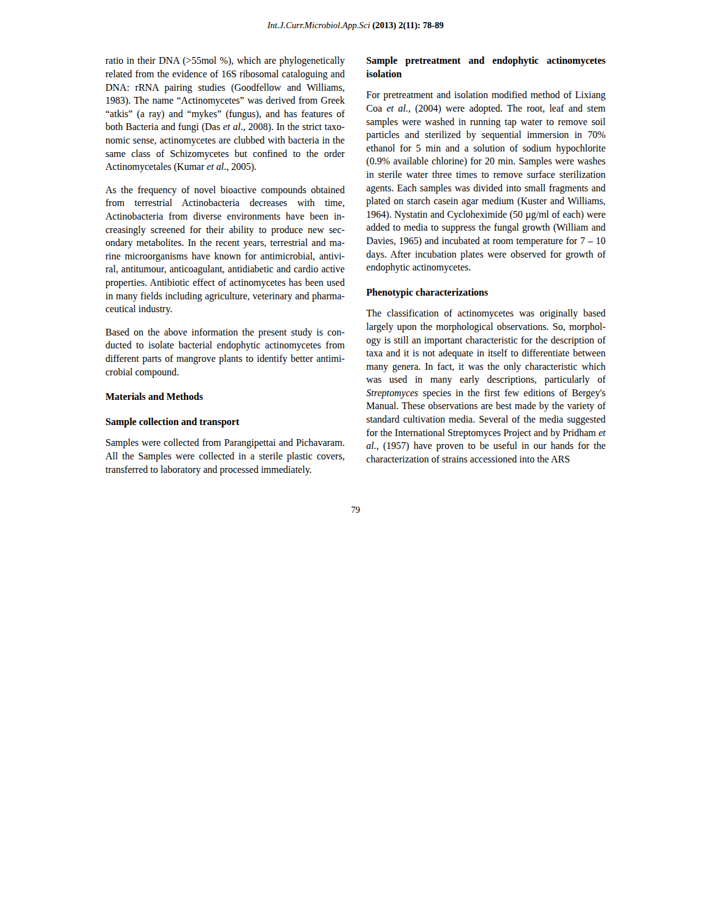Int.J.Curr.Microbiol.App.Sci (2013) 2(11): 78-89
ratio in their DNA (>55mol %), which are phylogenetically related from the evidence of 16S ribosomal cataloguing and DNA: rRNA pairing studies (Goodfellow and Williams, 1983). The name “Actinomycetes” was derived from Greek “atkis” (a ray) and “mykes” (fungus), and has features of both Bacteria and fungi (Das et al., 2008). In the strict taxonomic sense, actinomycetes are clubbed with bacteria in the same class of Schizomycetes but confined to the order Actinomycetales (Kumar et al., 2005).
As the frequency of novel bioactive compounds obtained from terrestrial Actinobacteria decreases with time, Actinobacteria from diverse environments have been increasingly screened for their ability to produce new secondary metabolites. In the recent years, terrestrial and marine microorganisms have known for antimicrobial, antiviral, antitumour, anticoagulant, antidiabetic and cardio active properties. Antibiotic effect of actinomycetes has been used in many fields including agriculture, veterinary and pharmaceutical industry.
Based on the above information the present study is conducted to isolate bacterial endophytic actinomycetes from different parts of mangrove plants to identify better antimicrobial compound.
Materials and Methods
Sample collection and transport
Samples were collected from Parangipettai and Pichavaram. All the Samples were collected in a sterile plastic covers, transferred to laboratory and processed immediately.
Sample pretreatment and endophytic actinomycetes isolation
For pretreatment and isolation modified method of Lixiang Coa et al., (2004) were adopted. The root, leaf and stem samples were washed in running tap water to remove soil particles and sterilized by sequential immersion in 70% ethanol for 5 min and a solution of sodium hypochlorite (0.9% available chlorine) for 20 min. Samples were washes in sterile water three times to remove surface sterilization agents. Each samples was divided into small fragments and plated on starch casein agar medium (Kuster and Williams, 1964). Nystatin and Cycloheximide (50 µg/ml of each) were added to media to suppress the fungal growth (William and Davies, 1965) and incubated at room temperature for 7 – 10 days. After incubation plates were observed for growth of endophytic actinomycetes.
Phenotypic characterizations
The classification of actinomycetes was originally based largely upon the morphological observations. So, morphology is still an important characteristic for the description of taxa and it is not adequate in itself to differentiate between many genera. In fact, it was the only characteristic which was used in many early descriptions, particularly of Streptomyces species in the first few editions of Bergey's Manual. These observations are best made by the variety of standard cultivation media. Several of the media suggested for the International Streptomyces Project and by Pridham et al., (1957) have proven to be useful in our hands for the characterization of strains accessioned into the ARS
79